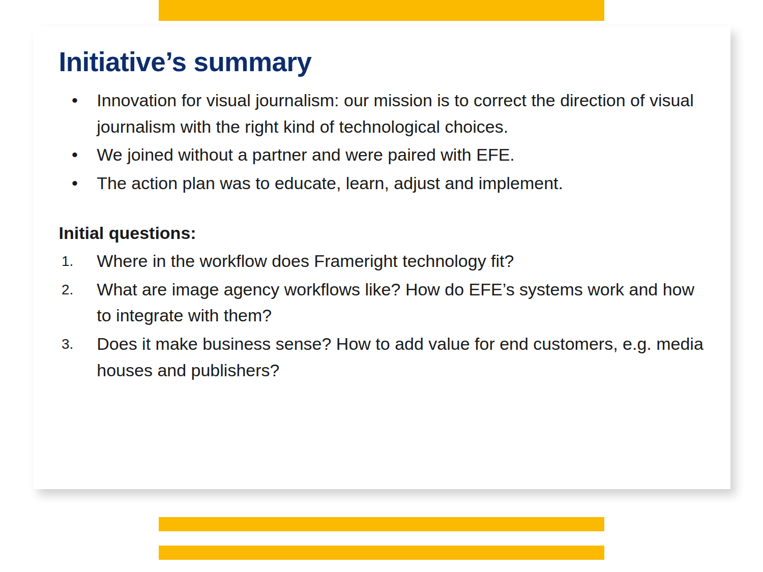Initiative’s summary
Innovation for visual journalism: our mission is to correct the direction of visual journalism with the right kind of technological choices.
We joined without a partner and were paired with EFE.
The action plan was to educate, learn, adjust and implement.
Initial questions:
Where in the workflow does Frameright technology fit?
What are image agency workflows like? How do EFE’s systems work and how to integrate with them?
Does it make business sense? How to add value for end customers, e.g. media houses and publishers?